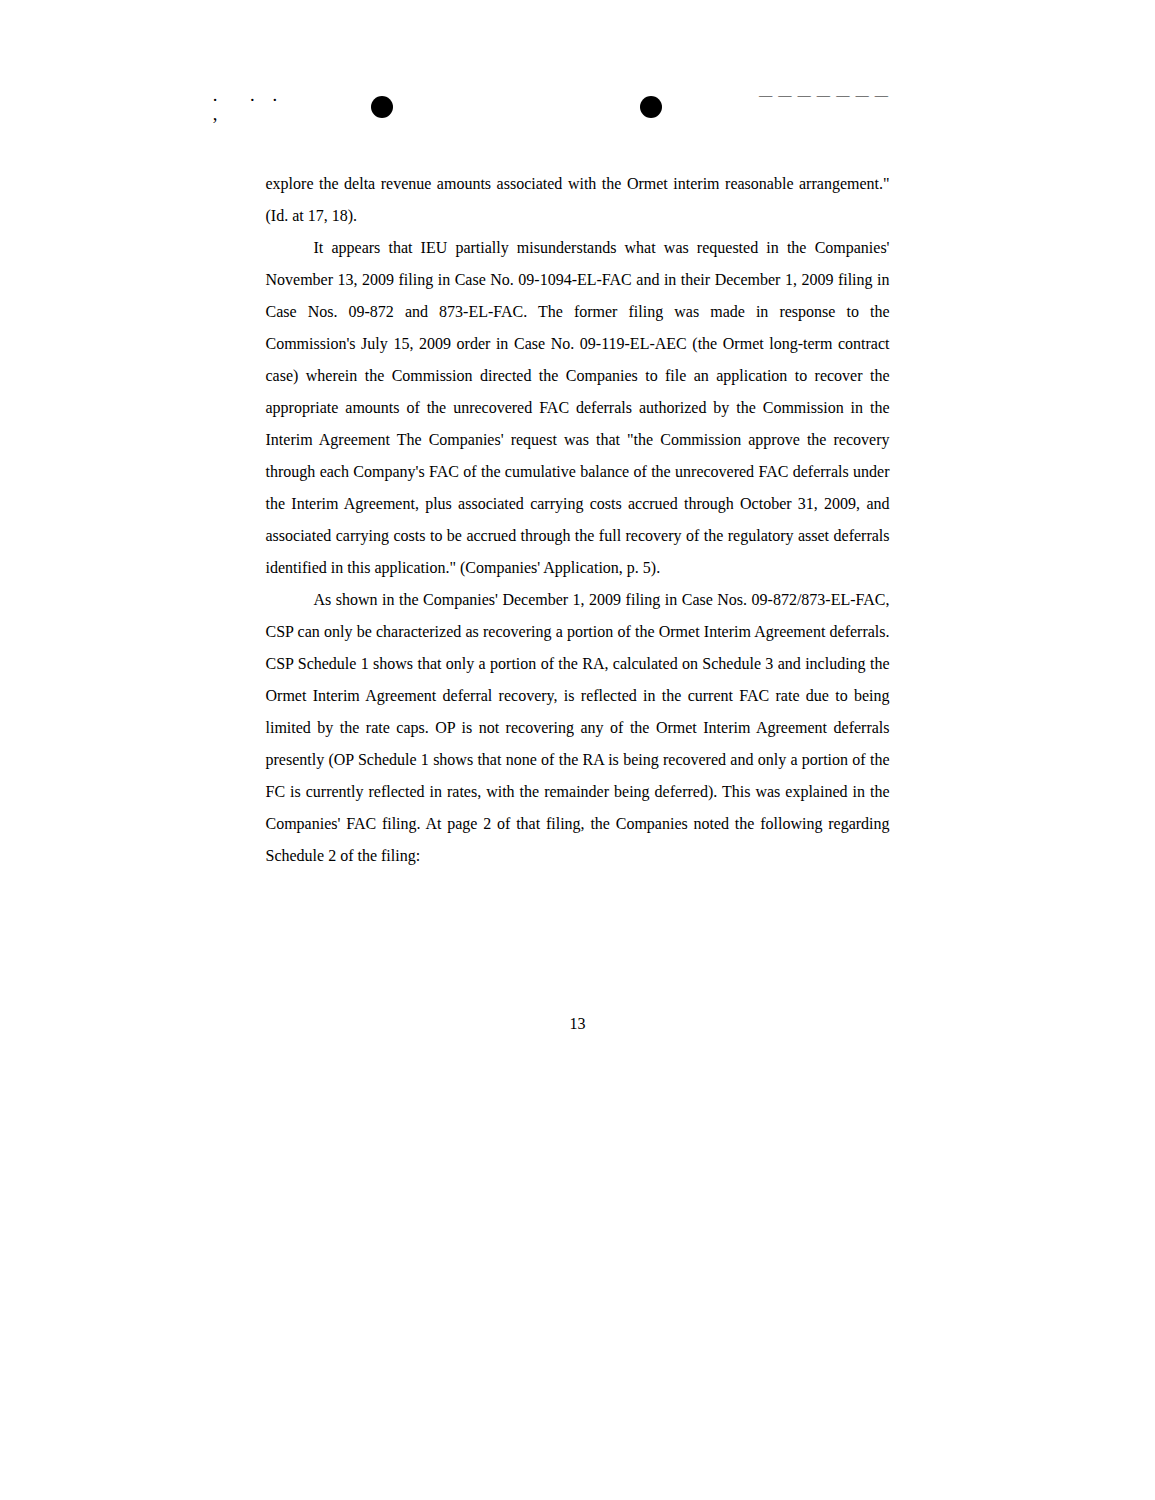. . .
,
— — — — — — —
explore the delta revenue amounts associated with the Ormet interim reasonable arrangement." (Id. at 17, 18).
It appears that IEU partially misunderstands what was requested in the Companies' November 13, 2009 filing in Case No. 09-1094-EL-FAC and in their December 1, 2009 filing in Case Nos. 09-872 and 873-EL-FAC. The former filing was made in response to the Commission's July 15, 2009 order in Case No. 09-119-EL-AEC (the Ormet long-term contract case) wherein the Commission directed the Companies to file an application to recover the appropriate amounts of the unrecovered FAC deferrals authorized by the Commission in the Interim Agreement The Companies' request was that "the Commission approve the recovery through each Company's FAC of the cumulative balance of the unrecovered FAC deferrals under the Interim Agreement, plus associated carrying costs accrued through October 31, 2009, and associated carrying costs to be accrued through the full recovery of the regulatory asset deferrals identified in this application." (Companies' Application, p. 5).
As shown in the Companies' December 1, 2009 filing in Case Nos. 09-872/873-EL-FAC, CSP can only be characterized as recovering a portion of the Ormet Interim Agreement deferrals. CSP Schedule 1 shows that only a portion of the RA, calculated on Schedule 3 and including the Ormet Interim Agreement deferral recovery, is reflected in the current FAC rate due to being limited by the rate caps. OP is not recovering any of the Ormet Interim Agreement deferrals presently (OP Schedule 1 shows that none of the RA is being recovered and only a portion of the FC is currently reflected in rates, with the remainder being deferred). This was explained in the Companies' FAC filing. At page 2 of that filing, the Companies noted the following regarding Schedule 2 of the filing:
13